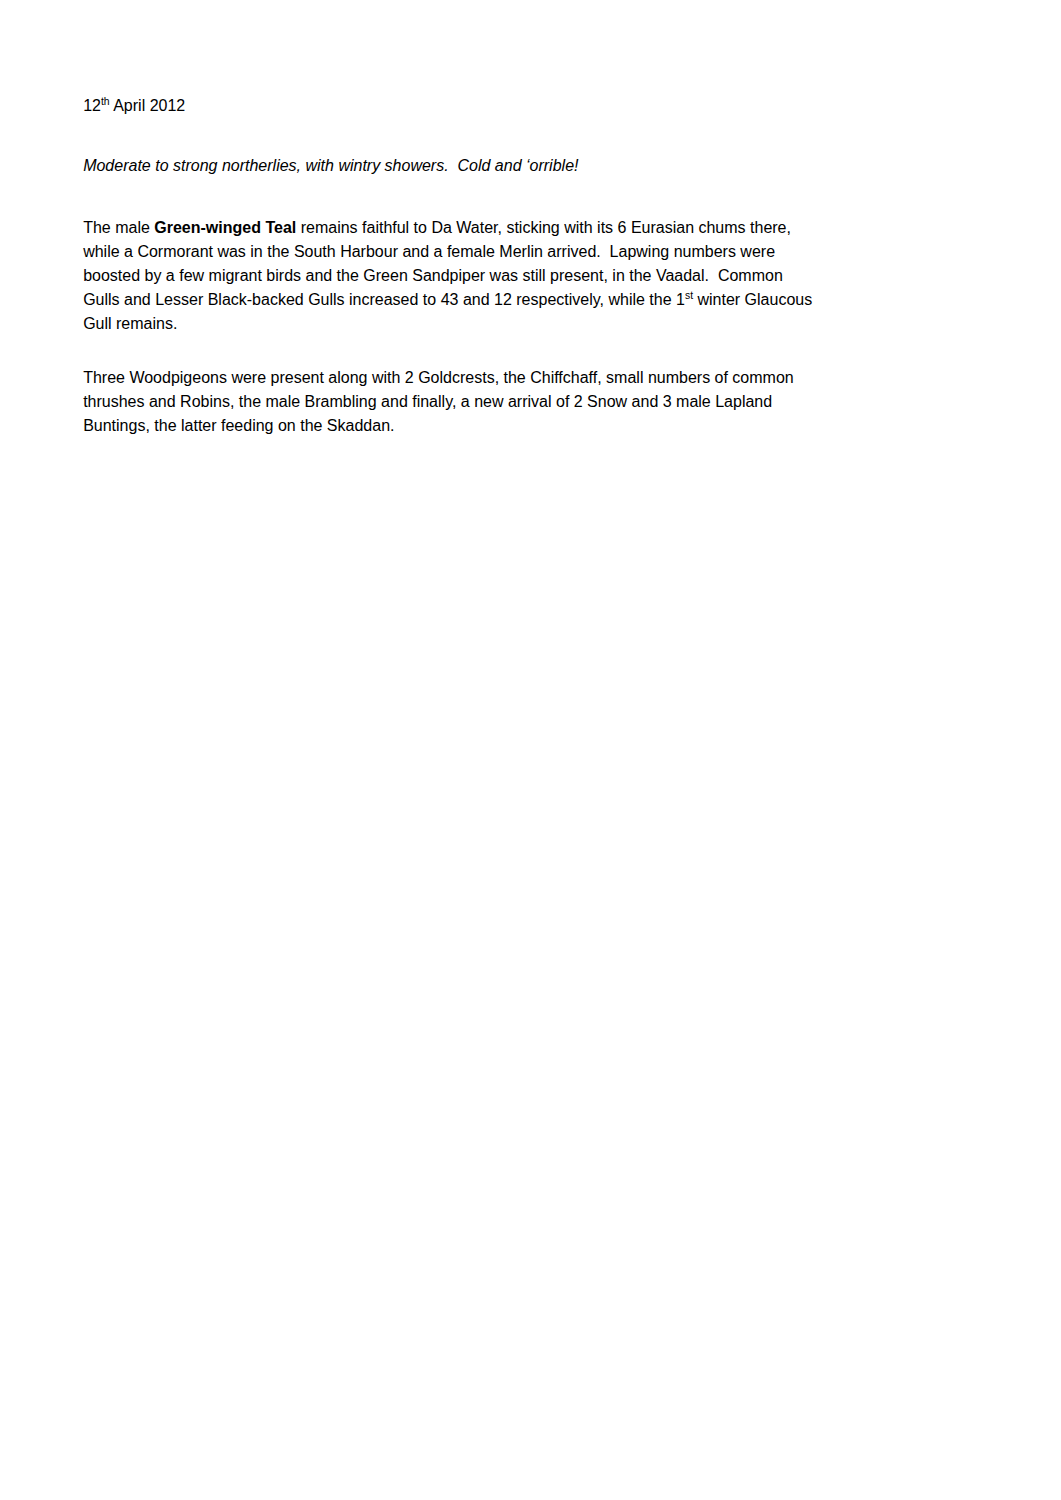12th April 2012
Moderate to strong northerlies, with wintry showers. Cold and ‘orrible!
The male Green-winged Teal remains faithful to Da Water, sticking with its 6 Eurasian chums there, while a Cormorant was in the South Harbour and a female Merlin arrived. Lapwing numbers were boosted by a few migrant birds and the Green Sandpiper was still present, in the Vaadal. Common Gulls and Lesser Black-backed Gulls increased to 43 and 12 respectively, while the 1st winter Glaucous Gull remains.
Three Woodpigeons were present along with 2 Goldcrests, the Chiffchaff, small numbers of common thrushes and Robins, the male Brambling and finally, a new arrival of 2 Snow and 3 male Lapland Buntings, the latter feeding on the Skaddan.